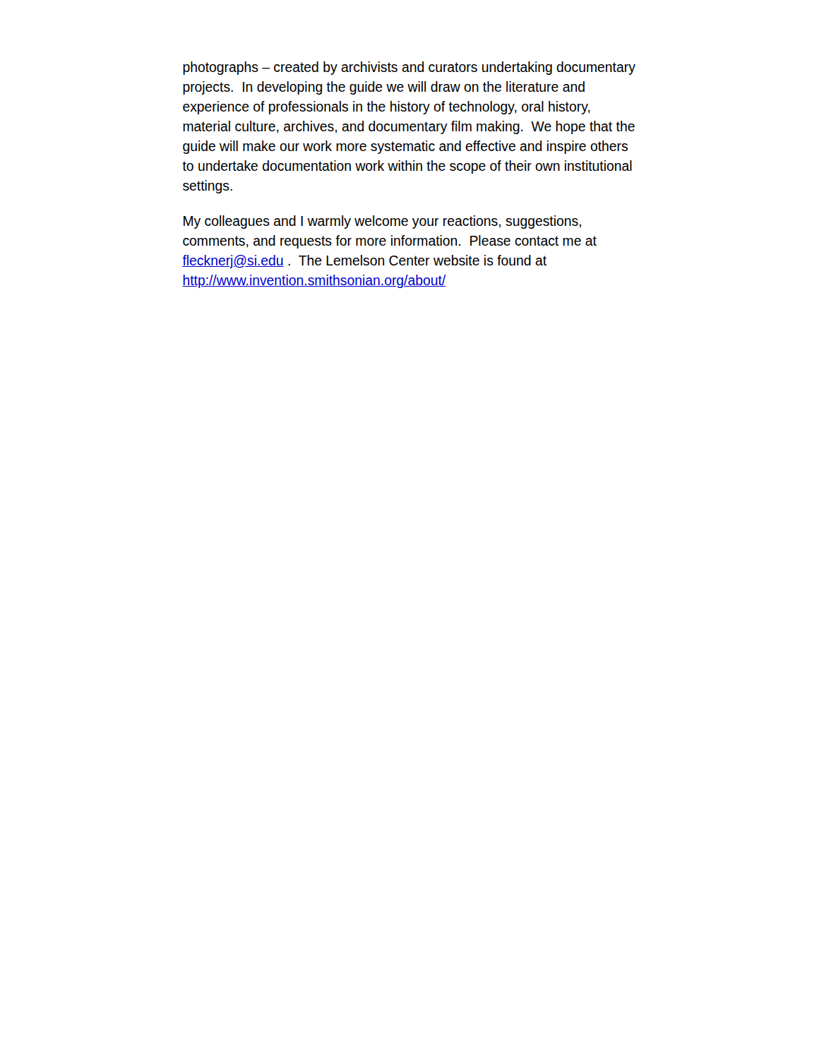photographs – created by archivists and curators undertaking documentary projects. In developing the guide we will draw on the literature and experience of professionals in the history of technology, oral history, material culture, archives, and documentary film making. We hope that the guide will make our work more systematic and effective and inspire others to undertake documentation work within the scope of their own institutional settings.
My colleagues and I warmly welcome your reactions, suggestions, comments, and requests for more information. Please contact me at flecknerj@si.edu . The Lemelson Center website is found at http://www.invention.smithsonian.org/about/